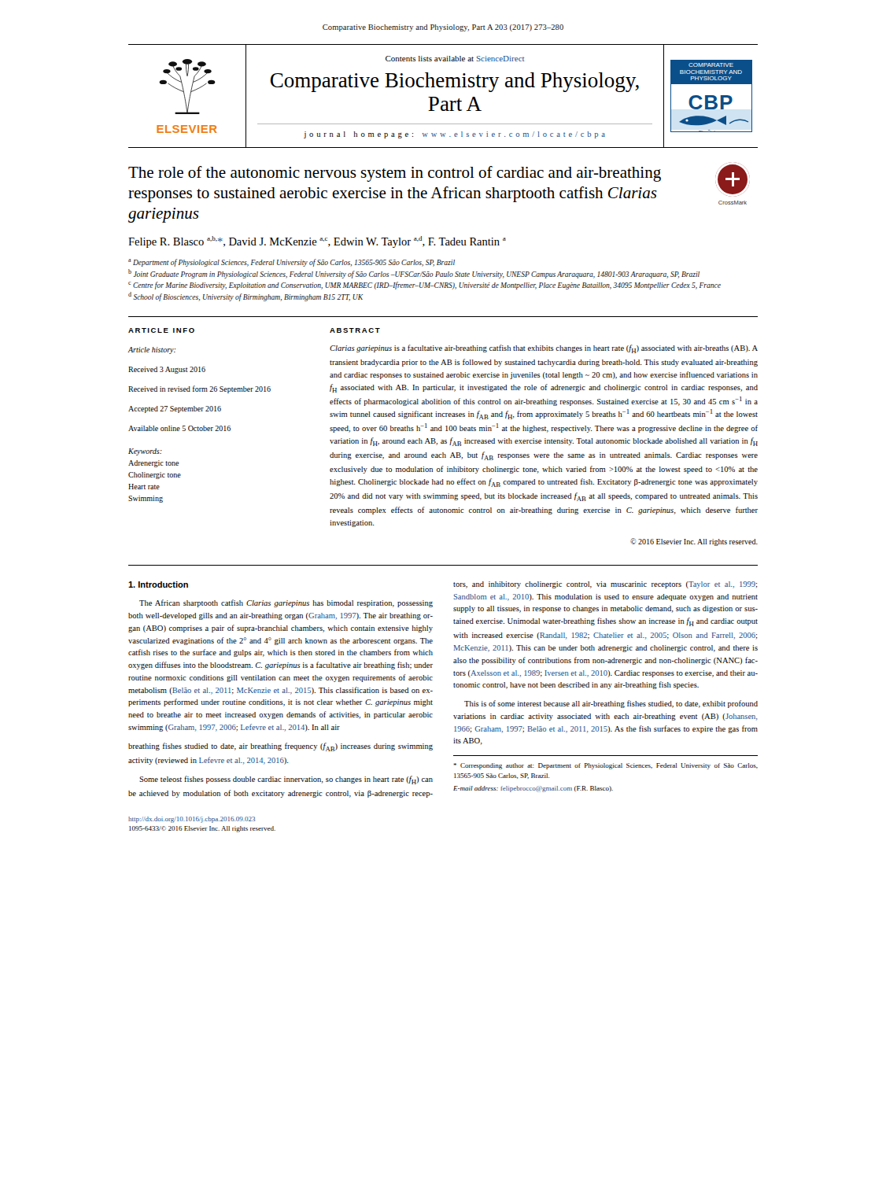Comparative Biochemistry and Physiology, Part A 203 (2017) 273–280
ELSEVIER
Contents lists available at ScienceDirect
Comparative Biochemistry and Physiology, Part A
j o u r n a l h o m e p a g e : w w w . e l s e v i e r . c o m / l o c a t e / c b p a
COMPARATIVE BIOCHEMISTRY AND PHYSIOLOGY
CBP
Molecular &
Integrative
Physiology
CrossMark
The role of the autonomic nervous system in control of cardiac and air-breathing responses to sustained aerobic exercise in the African sharptooth catfish Clarias gariepinus
Felipe R. Blasco a,b,*, David J. McKenzie a,c, Edwin W. Taylor a,d, F. Tadeu Rantin a
a Department of Physiological Sciences, Federal University of São Carlos, 13565-905 São Carlos, SP, Brazil
b Joint Graduate Program in Physiological Sciences, Federal University of São Carlos –UFSCar/São Paulo State University, UNESP Campus Araraquara, 14801-903 Araraquara, SP, Brazil
c Centre for Marine Biodiversity, Exploitation and Conservation, UMR MARBEC (IRD–Ifremer–UM–CNRS), Université de Montpellier, Place Eugène Bataillon, 34095 Montpellier Cedex 5, France
d School of Biosciences, University of Birmingham, Birmingham B15 2TT, UK
Article info
Article history:
Received 3 August 2016
Received in revised form 26 September 2016
Accepted 27 September 2016
Available online 5 October 2016
Keywords:
Adrenergic tone
Cholinergic tone
Heart rate
Swimming
Abstract
Clarias gariepinus is a facultative air-breathing catfish that exhibits changes in heart rate (fH) associated with air-breaths (AB). A transient bradycardia prior to the AB is followed by sustained tachycardia during breath-hold. This study evaluated air-breathing and cardiac responses to sustained aerobic exercise in juveniles (total length ~ 20 cm), and how exercise influenced variations in fH associated with AB. In particular, it investigated the role of adrenergic and cholinergic control in cardiac responses, and effects of pharmacological abolition of this control on air-breathing responses. Sustained exercise at 15, 30 and 45 cm s−1 in a swim tunnel caused significant increases in fAB and fH, from approximately 5 breaths h−1 and 60 heartbeats min−1 at the lowest speed, to over 60 breaths h−1 and 100 beats min−1 at the highest, respectively. There was a progressive decline in the degree of variation in fH, around each AB, as fAB increased with exercise intensity. Total autonomic blockade abolished all variation in fH during exercise, and around each AB, but fAB responses were the same as in untreated animals. Cardiac responses were exclusively due to modulation of inhibitory cholinergic tone, which varied from >100% at the lowest speed to <10% at the highest. Cholinergic blockade had no effect on fAB compared to untreated fish. Excitatory β-adrenergic tone was approximately 20% and did not vary with swimming speed, but its blockade increased fAB at all speeds, compared to untreated animals. This reveals complex effects of autonomic control on air-breathing during exercise in C. gariepinus, which deserve further investigation.
© 2016 Elsevier Inc. All rights reserved.
1. Introduction
The African sharptooth catfish Clarias gariepinus has bimodal respiration, possessing both well-developed gills and an air-breathing organ (Graham, 1997). The air breathing organ (ABO) comprises a pair of supra-branchial chambers, which contain extensive highly vascularized evaginations of the 2° and 4° gill arch known as the arborescent organs. The catfish rises to the surface and gulps air, which is then stored in the chambers from which oxygen diffuses into the bloodstream. C. gariepinus is a facultative air breathing fish; under routine normoxic conditions gill ventilation can meet the oxygen requirements of aerobic metabolism (Belão et al., 2011; McKenzie et al., 2015). This classification is based on experiments performed under routine conditions, it is not clear whether C. gariepinus might need to breathe air to meet increased oxygen demands of activities, in particular aerobic swimming (Graham, 1997, 2006; Lefevre et al., 2014). In all air
breathing fishes studied to date, air breathing frequency (fAB) increases during swimming activity (reviewed in Lefevre et al., 2014, 2016).
Some teleost fishes possess double cardiac innervation, so changes in heart rate (fH) can be achieved by modulation of both excitatory adrenergic control, via β-adrenergic receptors, and inhibitory cholinergic control, via muscarinic receptors (Taylor et al., 1999; Sandblom et al., 2010). This modulation is used to ensure adequate oxygen and nutrient supply to all tissues, in response to changes in metabolic demand, such as digestion or sustained exercise. Unimodal water-breathing fishes show an increase in fH and cardiac output with increased exercise (Randall, 1982; Chatelier et al., 2005; Olson and Farrell, 2006; McKenzie, 2011). This can be under both adrenergic and cholinergic control, and there is also the possibility of contributions from non-adrenergic and non-cholinergic (NANC) factors (Axelsson et al., 1989; Iversen et al., 2010). Cardiac responses to exercise, and their autonomic control, have not been described in any air-breathing fish species.
This is of some interest because all air-breathing fishes studied, to date, exhibit profound variations in cardiac activity associated with each air-breathing event (AB) (Johansen, 1966; Graham, 1997; Belão et al., 2011, 2015). As the fish surfaces to expire the gas from its ABO,
* Corresponding author at: Department of Physiological Sciences, Federal University of São Carlos, 13565-905 São Carlos, SP, Brazil.
E-mail address: felipebrocco@gmail.com (F.R. Blasco).
http://dx.doi.org/10.1016/j.cbpa.2016.09.023
1095-6433/© 2016 Elsevier Inc. All rights reserved.